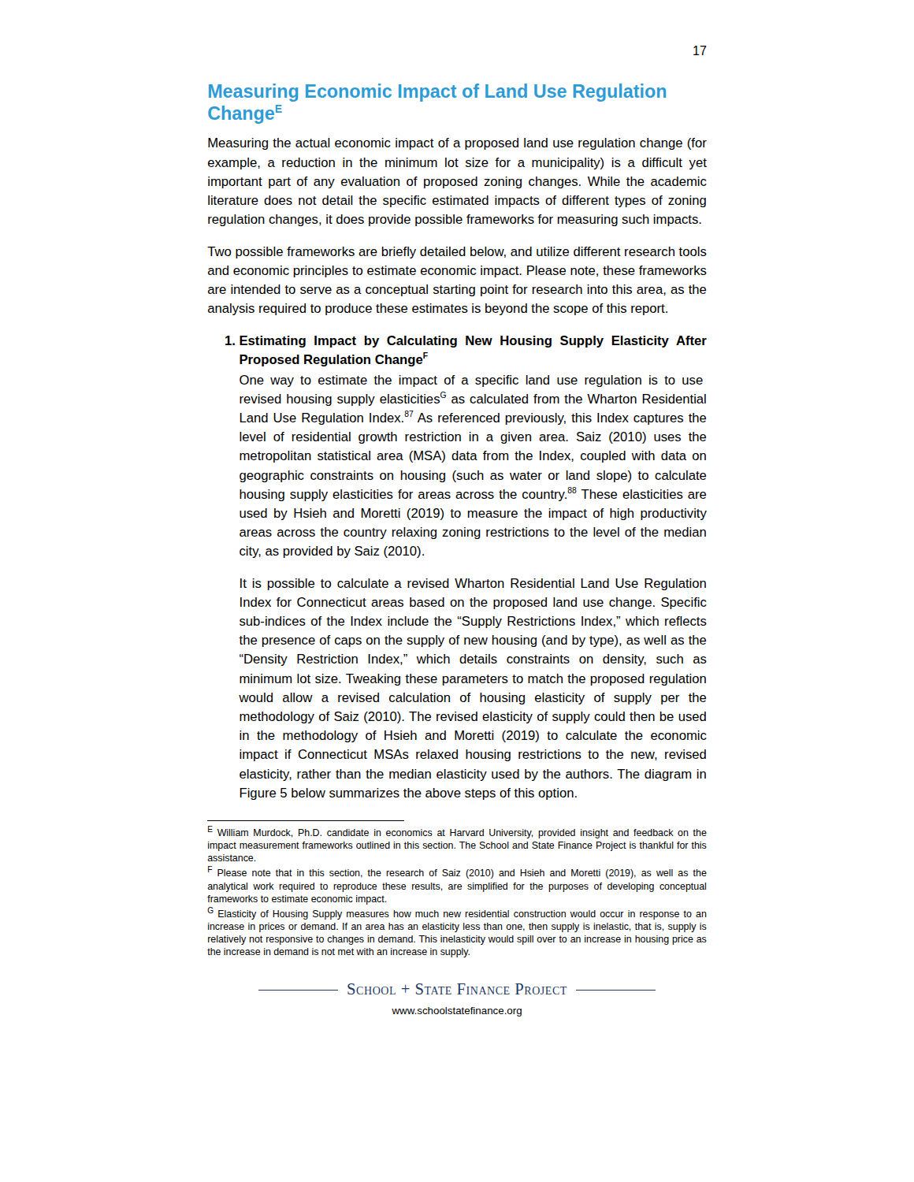17
Measuring Economic Impact of Land Use Regulation ChangeE
Measuring the actual economic impact of a proposed land use regulation change (for example, a reduction in the minimum lot size for a municipality) is a difficult yet important part of any evaluation of proposed zoning changes. While the academic literature does not detail the specific estimated impacts of different types of zoning regulation changes, it does provide possible frameworks for measuring such impacts.
Two possible frameworks are briefly detailed below, and utilize different research tools and economic principles to estimate economic impact. Please note, these frameworks are intended to serve as a conceptual starting point for research into this area, as the analysis required to produce these estimates is beyond the scope of this report.
Estimating Impact by Calculating New Housing Supply Elasticity After Proposed Regulation ChangeF
One way to estimate the impact of a specific land use regulation is to use revised housing supply elasticitiesG as calculated from the Wharton Residential Land Use Regulation Index.87 As referenced previously, this Index captures the level of residential growth restriction in a given area. Saiz (2010) uses the metropolitan statistical area (MSA) data from the Index, coupled with data on geographic constraints on housing (such as water or land slope) to calculate housing supply elasticities for areas across the country.88 These elasticities are used by Hsieh and Moretti (2019) to measure the impact of high productivity areas across the country relaxing zoning restrictions to the level of the median city, as provided by Saiz (2010).
It is possible to calculate a revised Wharton Residential Land Use Regulation Index for Connecticut areas based on the proposed land use change. Specific sub-indices of the Index include the “Supply Restrictions Index,” which reflects the presence of caps on the supply of new housing (and by type), as well as the “Density Restriction Index,” which details constraints on density, such as minimum lot size. Tweaking these parameters to match the proposed regulation would allow a revised calculation of housing elasticity of supply per the methodology of Saiz (2010). The revised elasticity of supply could then be used in the methodology of Hsieh and Moretti (2019) to calculate the economic impact if Connecticut MSAs relaxed housing restrictions to the new, revised elasticity, rather than the median elasticity used by the authors. The diagram in Figure 5 below summarizes the above steps of this option.
E William Murdock, Ph.D. candidate in economics at Harvard University, provided insight and feedback on the impact measurement frameworks outlined in this section. The School and State Finance Project is thankful for this assistance.
F Please note that in this section, the research of Saiz (2010) and Hsieh and Moretti (2019), as well as the analytical work required to reproduce these results, are simplified for the purposes of developing conceptual frameworks to estimate economic impact.
G Elasticity of Housing Supply measures how much new residential construction would occur in response to an increase in prices or demand. If an area has an elasticity less than one, then supply is inelastic, that is, supply is relatively not responsive to changes in demand. This inelasticity would spill over to an increase in housing price as the increase in demand is not met with an increase in supply.
School + State Finance Project
www.schoolstatefinance.org